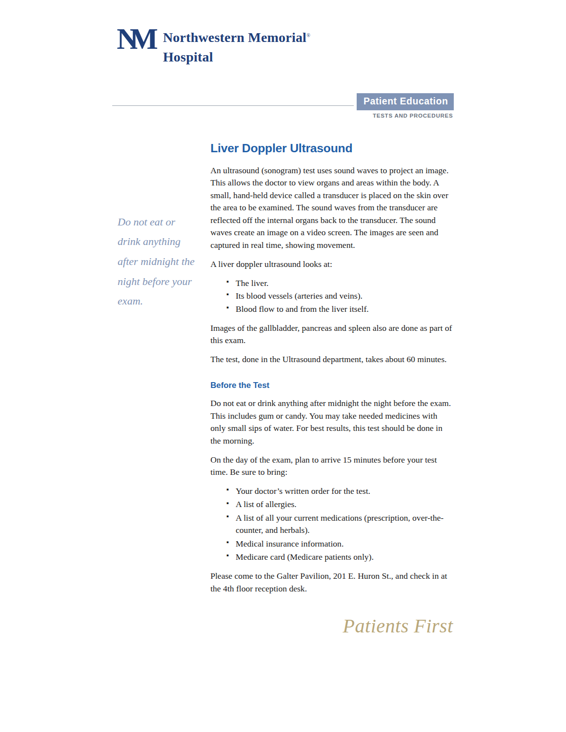NM
Northwestern Memorial®
Hospital
Patient Education
TESTS AND PROCEDURES
Do not eat or drink anything after midnight the night before your exam.
Liver Doppler Ultrasound
An ultrasound (sonogram) test uses sound waves to project an image. This allows the doctor to view organs and areas within the body. A small, hand-held device called a transducer is placed on the skin over the area to be examined. The sound waves from the transducer are reflected off the internal organs back to the transducer. The sound waves create an image on a video screen. The images are seen and captured in real time, showing movement.
A liver doppler ultrasound looks at:
The liver.
Its blood vessels (arteries and veins).
Blood flow to and from the liver itself.
Images of the gallbladder, pancreas and spleen also are done as part of this exam.
The test, done in the Ultrasound department, takes about 60 minutes.
Before the Test
Do not eat or drink anything after midnight the night before the exam. This includes gum or candy. You may take needed medicines with only small sips of water. For best results, this test should be done in the morning.
On the day of the exam, plan to arrive 15 minutes before your test time. Be sure to bring:
Your doctor’s written order for the test.
A list of allergies.
A list of all your current medications (prescription, over-the-counter, and herbals).
Medical insurance information.
Medicare card (Medicare patients only).
Please come to the Galter Pavilion, 201 E. Huron St., and check in at the 4th floor reception desk.
Patients First